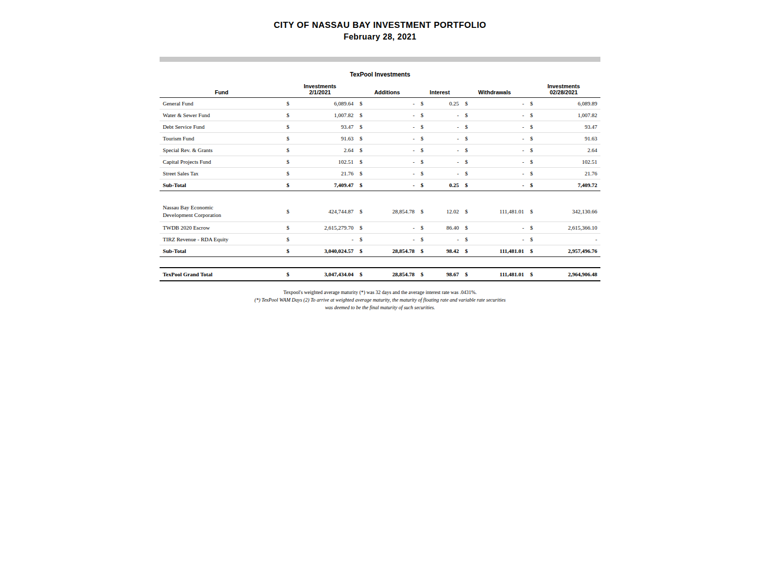CITY OF NASSAU BAY INVESTMENT PORTFOLIO
February 28, 2021
TexPool Investments
| Fund | Investments 2/1/2021 | Additions | Interest | Withdrawals | Investments 02/28/2021 |
| --- | --- | --- | --- | --- | --- |
| General Fund | $ | 6,089.64 | $ | - | $ | 0.25 | $ | - | $ | 6,089.89 |
| Water & Sewer Fund | $ | 1,007.82 | $ | - | $ | - | $ | - | $ | 1,007.82 |
| Debt Service Fund | $ | 93.47 | $ | - | $ | - | $ | - | $ | 93.47 |
| Tourism Fund | $ | 91.63 | $ | - | $ | - | $ | - | $ | 91.63 |
| Special Rev. & Grants | $ | 2.64 | $ | - | $ | - | $ | - | $ | 2.64 |
| Capital Projects Fund | $ | 102.51 | $ | - | $ | - | $ | - | $ | 102.51 |
| Street Sales Tax | $ | 21.76 | $ | - | $ | - | $ | - | $ | 21.76 |
| Sub-Total | $ | 7,409.47 | $ | - | $ | 0.25 | $ | - | $ | 7,409.72 |
| Nassau Bay Economic Development Corporation | $ | 424,744.87 | $ | 28,854.78 | $ | 12.02 | $ | 111,481.01 | $ | 342,130.66 |
| TWDB 2020 Escrow | $ | 2,615,279.70 | $ | - | $ | 86.40 | $ | - | $ | 2,615,366.10 |
| TIRZ Revenue - RDA Equity | $ | - | $ | - | $ | - | $ | - | $ | - |
| Sub-Total | $ | 3,040,024.57 | $ | 28,854.78 | $ | 98.42 | $ | 111,481.01 | $ | 2,957,496.76 |
| TexPool Grand Total | $ | 3,047,434.04 | $ | 28,854.78 | $ | 98.67 | $ | 111,481.01 | $ | 2,964,906.48 |
Texpool's weighted average maturity (*) was 32 days and the average interest rate was .0431%.
(*) TexPool WAM Days (2) To arrive at weighted average maturity, the maturity of floating rate and variable rate securities
was deemed to be the final maturity of such securities.